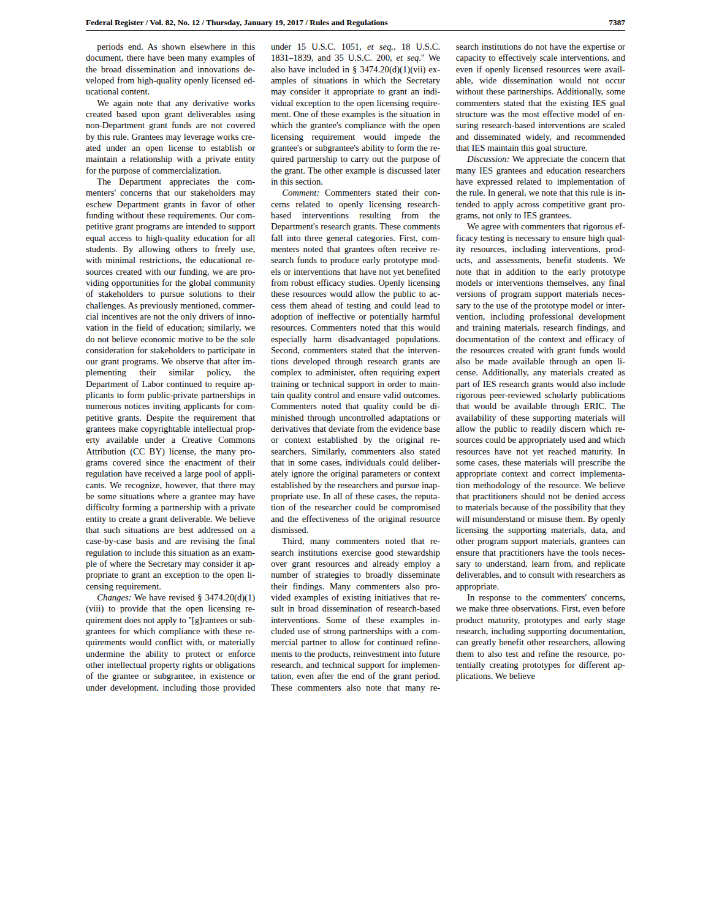Federal Register / Vol. 82, No. 12 / Thursday, January 19, 2017 / Rules and Regulations
7387
periods end. As shown elsewhere in this document, there have been many examples of the broad dissemination and innovations developed from high-quality openly licensed educational content.
We again note that any derivative works created based upon grant deliverables using non-Department grant funds are not covered by this rule. Grantees may leverage works created under an open license to establish or maintain a relationship with a private entity for the purpose of commercialization.
The Department appreciates the commenters' concerns that our stakeholders may eschew Department grants in favor of other funding without these requirements. Our competitive grant programs are intended to support equal access to high-quality education for all students. By allowing others to freely use, with minimal restrictions, the educational resources created with our funding, we are providing opportunities for the global community of stakeholders to pursue solutions to their challenges. As previously mentioned, commercial incentives are not the only drivers of innovation in the field of education; similarly, we do not believe economic motive to be the sole consideration for stakeholders to participate in our grant programs. We observe that after implementing their similar policy, the Department of Labor continued to require applicants to form public-private partnerships in numerous notices inviting applicants for competitive grants. Despite the requirement that grantees make copyrightable intellectual property available under a Creative Commons Attribution (CC BY) license, the many programs covered since the enactment of their regulation have received a large pool of applicants. We recognize, however, that there may be some situations where a grantee may have difficulty forming a partnership with a private entity to create a grant deliverable. We believe that such situations are best addressed on a case-by-case basis and are revising the final regulation to include this situation as an example of where the Secretary may consider it appropriate to grant an exception to the open licensing requirement.
Changes: We have revised § 3474.20(d)(1)(viii) to provide that the open licensing requirement does not apply to ''[g]rantees or subgrantees for which compliance with these requirements would conflict with, or materially undermine the ability to protect or enforce other intellectual property rights or obligations of the grantee or subgrantee, in existence or under development, including those provided under 15 U.S.C. 1051, et seq., 18 U.S.C. 1831–1839, and 35 U.S.C. 200, et seq.'' We also have included in § 3474.20(d)(1)(vii) examples of situations in which the Secretary may consider it appropriate to grant an individual exception to the open licensing requirement. One of these examples is the situation in which the grantee's compliance with the open licensing requirement would impede the grantee's or subgrantee's ability to form the required partnership to carry out the purpose of the grant. The other example is discussed later in this section.
Comment: Commenters stated their concerns related to openly licensing research-based interventions resulting from the Department's research grants. These comments fall into three general categories. First, commenters noted that grantees often receive research funds to produce early prototype models or interventions that have not yet benefited from robust efficacy studies. Openly licensing these resources would allow the public to access them ahead of testing and could lead to adoption of ineffective or potentially harmful resources. Commenters noted that this would especially harm disadvantaged populations. Second, commenters stated that the interventions developed through research grants are complex to administer, often requiring expert training or technical support in order to maintain quality control and ensure valid outcomes. Commenters noted that quality could be diminished through uncontrolled adaptations or derivatives that deviate from the evidence base or context established by the original researchers. Similarly, commenters also stated that in some cases, individuals could deliberately ignore the original parameters or context established by the researchers and pursue inappropriate use. In all of these cases, the reputation of the researcher could be compromised and the effectiveness of the original resource dismissed.
Third, many commenters noted that research institutions exercise good stewardship over grant resources and already employ a number of strategies to broadly disseminate their findings. Many commenters also provided examples of existing initiatives that result in broad dissemination of research-based interventions. Some of these examples included use of strong partnerships with a commercial partner to allow for continued refinements to the products, reinvestment into future research, and technical support for implementation, even after the end of the grant period. These commenters also note that many research institutions do not have the expertise or capacity to effectively scale interventions, and even if openly licensed resources were available, wide dissemination would not occur without these partnerships. Additionally, some commenters stated that the existing IES goal structure was the most effective model of ensuring research-based interventions are scaled and disseminated widely, and recommended that IES maintain this goal structure.
Discussion: We appreciate the concern that many IES grantees and education researchers have expressed related to implementation of the rule. In general, we note that this rule is intended to apply across competitive grant programs, not only to IES grantees.
We agree with commenters that rigorous efficacy testing is necessary to ensure high quality resources, including interventions, products, and assessments, benefit students. We note that in addition to the early prototype models or interventions themselves, any final versions of program support materials necessary to the use of the prototype model or intervention, including professional development and training materials, research findings, and documentation of the context and efficacy of the resources created with grant funds would also be made available through an open license. Additionally, any materials created as part of IES research grants would also include rigorous peer-reviewed scholarly publications that would be available through ERIC. The availability of these supporting materials will allow the public to readily discern which resources could be appropriately used and which resources have not yet reached maturity. In some cases, these materials will prescribe the appropriate context and correct implementation methodology of the resource. We believe that practitioners should not be denied access to materials because of the possibility that they will misunderstand or misuse them. By openly licensing the supporting materials, data, and other program support materials, grantees can ensure that practitioners have the tools necessary to understand, learn from, and replicate deliverables, and to consult with researchers as appropriate.
In response to the commenters' concerns, we make three observations. First, even before product maturity, prototypes and early stage research, including supporting documentation, can greatly benefit other researchers, allowing them to also test and refine the resource, potentially creating prototypes for different applications. We believe